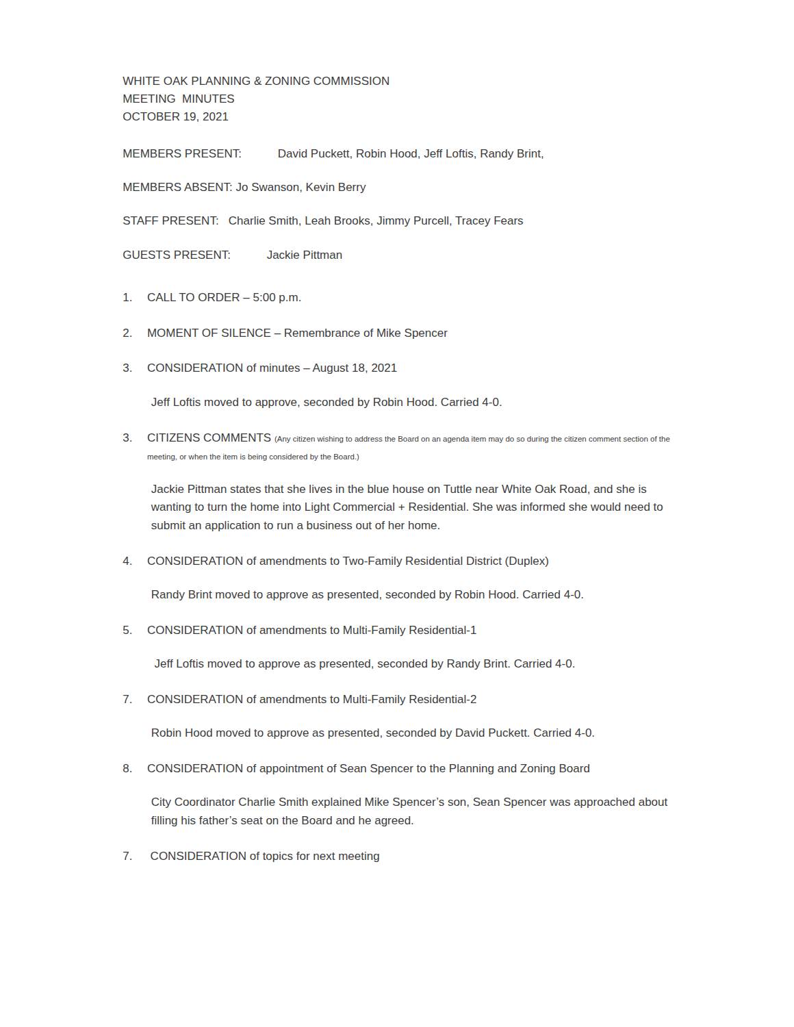WHITE OAK PLANNING & ZONING COMMISSION
MEETING MINUTES
OCTOBER 19, 2021
MEMBERS PRESENT: David Puckett, Robin Hood, Jeff Loftis, Randy Brint,
MEMBERS ABSENT: Jo Swanson, Kevin Berry
STAFF PRESENT: Charlie Smith, Leah Brooks, Jimmy Purcell, Tracey Fears
GUESTS PRESENT: Jackie Pittman
1. CALL TO ORDER – 5:00 p.m.
2. MOMENT OF SILENCE – Remembrance of Mike Spencer
3. CONSIDERATION of minutes – August 18, 2021 Jeff Loftis moved to approve, seconded by Robin Hood. Carried 4-0.
3. CITIZENS COMMENTS (Any citizen wishing to address the Board on an agenda item may do so during the citizen comment section of the meeting, or when the item is being considered by the Board.) Jackie Pittman states that she lives in the blue house on Tuttle near White Oak Road, and she is wanting to turn the home into Light Commercial + Residential. She was informed she would need to submit an application to run a business out of her home.
4. CONSIDERATION of amendments to Two-Family Residential District (Duplex) Randy Brint moved to approve as presented, seconded by Robin Hood. Carried 4-0.
5. CONSIDERATION of amendments to Multi-Family Residential-1 Jeff Loftis moved to approve as presented, seconded by Randy Brint. Carried 4-0.
7. CONSIDERATION of amendments to Multi-Family Residential-2 Robin Hood moved to approve as presented, seconded by David Puckett. Carried 4-0.
8. CONSIDERATION of appointment of Sean Spencer to the Planning and Zoning Board City Coordinator Charlie Smith explained Mike Spencer’s son, Sean Spencer was approached about filling his father’s seat on the Board and he agreed.
7. CONSIDERATION of topics for next meeting